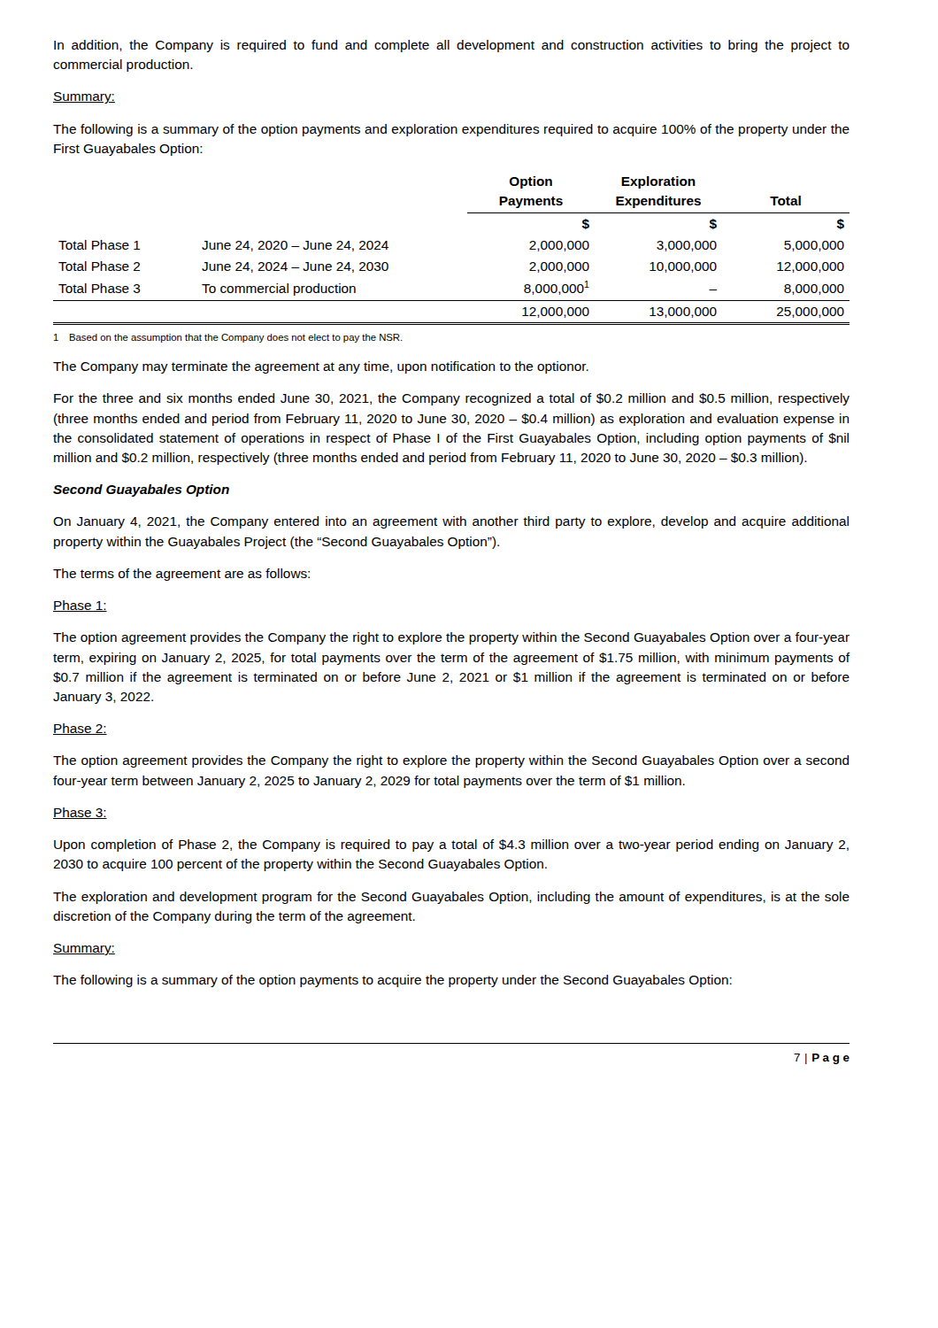In addition, the Company is required to fund and complete all development and construction activities to bring the project to commercial production.
Summary:
The following is a summary of the option payments and exploration expenditures required to acquire 100% of the property under the First Guayabales Option:
| | | Option Payments | Exploration Expenditures | Total |
| --- | --- | --- | --- | --- |
| | | $ | $ | $ |
| Total Phase 1 | June 24, 2020 – June 24, 2024 | 2,000,000 | 3,000,000 | 5,000,000 |
| Total Phase 2 | June 24, 2024 – June 24, 2030 | 2,000,000 | 10,000,000 | 12,000,000 |
| Total Phase 3 | To commercial production | 8,000,000 1 | – | 8,000,000 |
| | | 12,000,000 | 13,000,000 | 25,000,000 |
1 Based on the assumption that the Company does not elect to pay the NSR.
The Company may terminate the agreement at any time, upon notification to the optionor.
For the three and six months ended June 30, 2021, the Company recognized a total of $0.2 million and $0.5 million, respectively (three months ended and period from February 11, 2020 to June 30, 2020 – $0.4 million) as exploration and evaluation expense in the consolidated statement of operations in respect of Phase I of the First Guayabales Option, including option payments of $nil million and $0.2 million, respectively (three months ended and period from February 11, 2020 to June 30, 2020 – $0.3 million).
Second Guayabales Option
On January 4, 2021, the Company entered into an agreement with another third party to explore, develop and acquire additional property within the Guayabales Project (the “Second Guayabales Option”).
The terms of the agreement are as follows:
Phase 1:
The option agreement provides the Company the right to explore the property within the Second Guayabales Option over a four-year term, expiring on January 2, 2025, for total payments over the term of the agreement of $1.75 million, with minimum payments of $0.7 million if the agreement is terminated on or before June 2, 2021 or $1 million if the agreement is terminated on or before January 3, 2022.
Phase 2:
The option agreement provides the Company the right to explore the property within the Second Guayabales Option over a second four-year term between January 2, 2025 to January 2, 2029 for total payments over the term of $1 million.
Phase 3:
Upon completion of Phase 2, the Company is required to pay a total of $4.3 million over a two-year period ending on January 2, 2030 to acquire 100 percent of the property within the Second Guayabales Option.
The exploration and development program for the Second Guayabales Option, including the amount of expenditures, is at the sole discretion of the Company during the term of the agreement.
Summary:
The following is a summary of the option payments to acquire the property under the Second Guayabales Option:
7 | P a g e